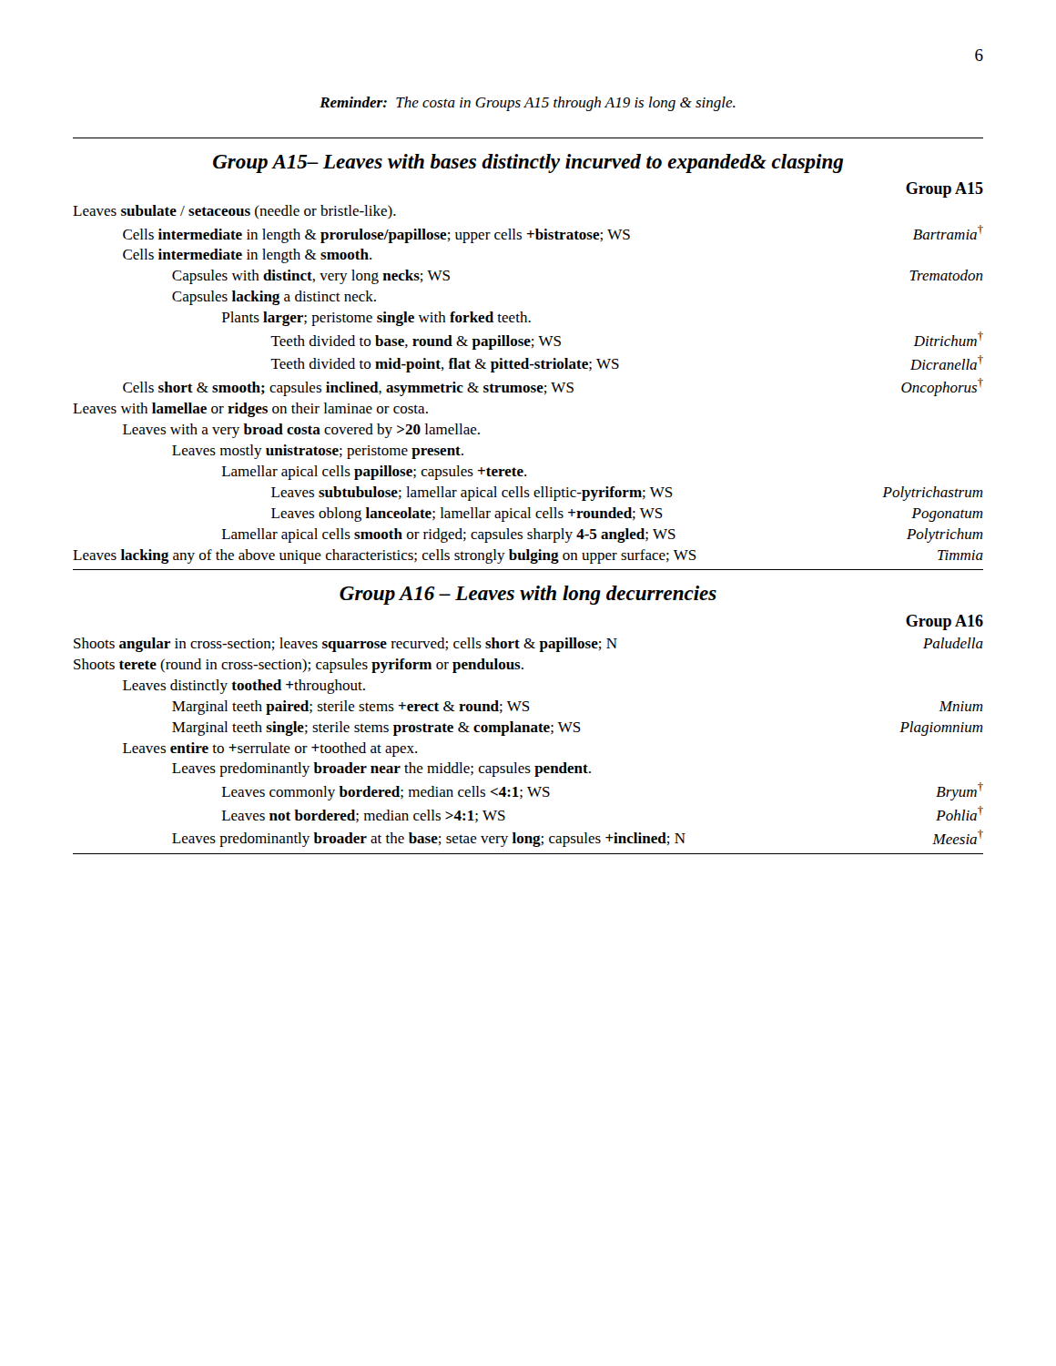6
Reminder: The costa in Groups A15 through A19 is long & single.
Group A15– Leaves with bases distinctly incurved to expanded& clasping
Group A15
Leaves subulate / setaceous (needle or bristle-like).
Cells intermediate in length & prorulose/papillose; upper cells +bistratose; WS Bartramia†
Cells intermediate in length & smooth.
Capsules with distinct, very long necks; WS Trematodon
Capsules lacking a distinct neck.
Plants larger; peristome single with forked teeth.
Teeth divided to base, round & papillose; WS Ditrichum†
Teeth divided to mid-point, flat & pitted-striolate; WS Dicranella†
Cells short & smooth; capsules inclined, asymmetric & strumose; WS Oncophorus†
Leaves with lamellae or ridges on their laminae or costa.
Leaves with a very broad costa covered by >20 lamellae.
Leaves mostly unistratose; peristome present.
Lamellar apical cells papillose; capsules +terete.
Leaves subtubulose; lamellar apical cells elliptic-pyriform; WS Polytrichastrum
Leaves oblong lanceolate; lamellar apical cells +rounded; WS Pogonatum
Lamellar apical cells smooth or ridged; capsules sharply 4-5 angled; WS Polytrichum
Leaves lacking any of the above unique characteristics; cells strongly bulging on upper surface; WS Timmia
Group A16 – Leaves with long decurrencies
Group A16
Shoots angular in cross-section; leaves squarrose recurved; cells short & papillose; N Paludella
Shoots terete (round in cross-section); capsules pyriform or pendulous.
Leaves distinctly toothed +throughout.
Marginal teeth paired; sterile stems +erect & round; WS Mnium
Marginal teeth single; sterile stems prostrate & complanate; WS Plagiomnium
Leaves entire to +serrulate or +toothed at apex.
Leaves predominantly broader near the middle; capsules pendent.
Leaves commonly bordered; median cells <4:1; WS Bryum†
Leaves not bordered; median cells >4:1; WS Pohlia†
Leaves predominantly broader at the base; setae very long; capsules +inclined; N Meesia†